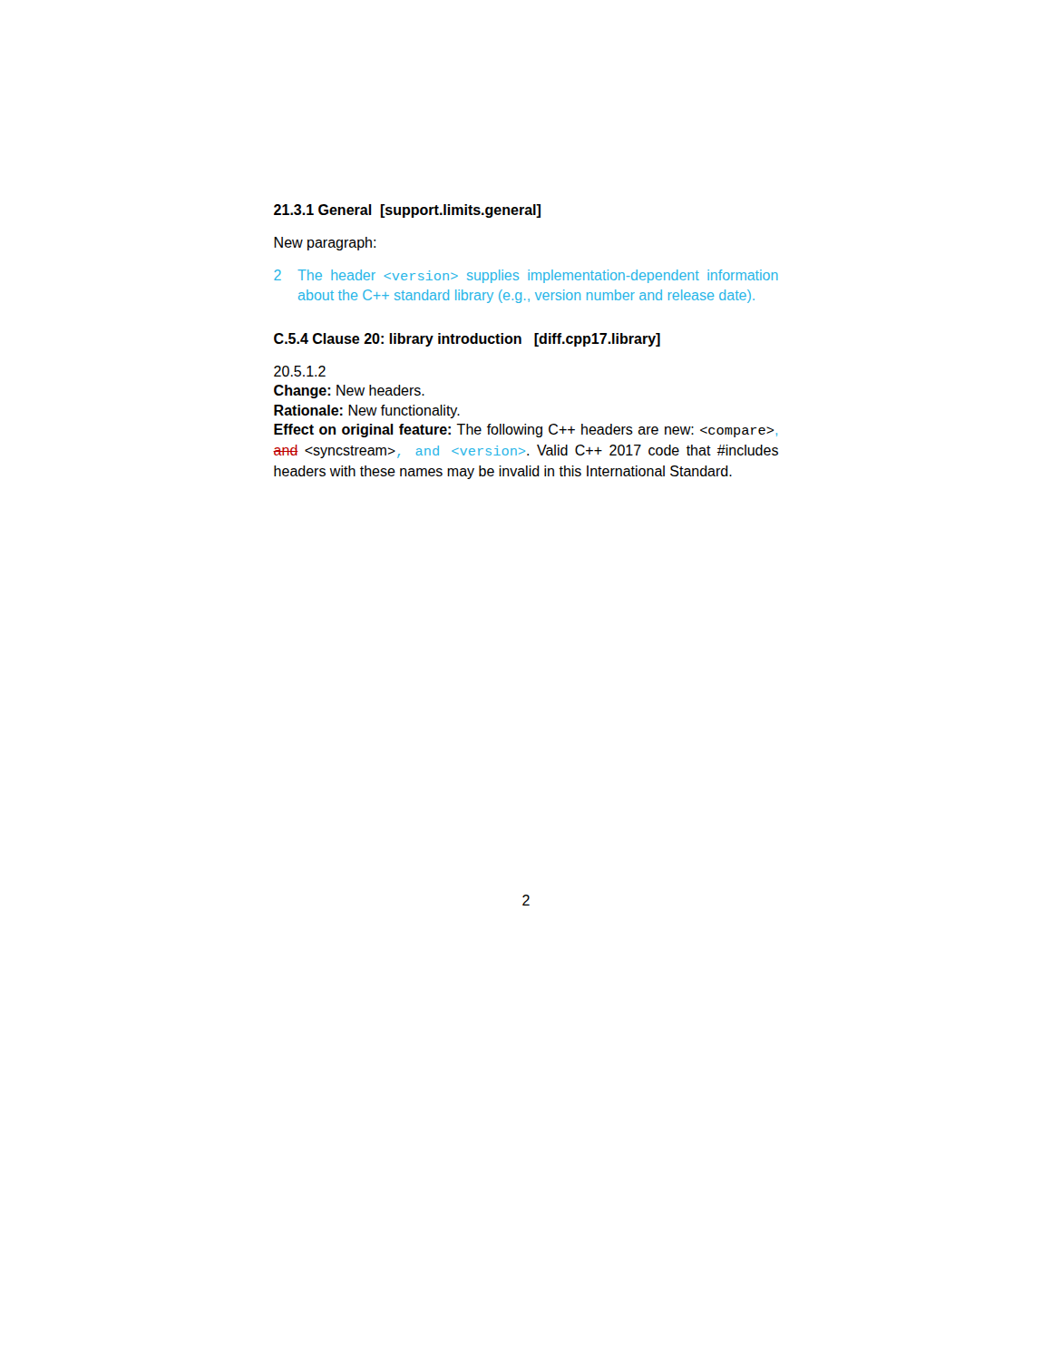21.3.1 General [support.limits.general]
New paragraph:
2 The header <version> supplies implementation-dependent information about the C++ standard library (e.g., version number and release date).
C.5.4 Clause 20: library introduction [diff.cpp17.library]
20.5.1.2
Change: New headers.
Rationale: New functionality.
Effect on original feature: The following C++ headers are new: <compare>, and <syncstream>, and <version>. Valid C++ 2017 code that #includes headers with these names may be invalid in this International Standard.
2